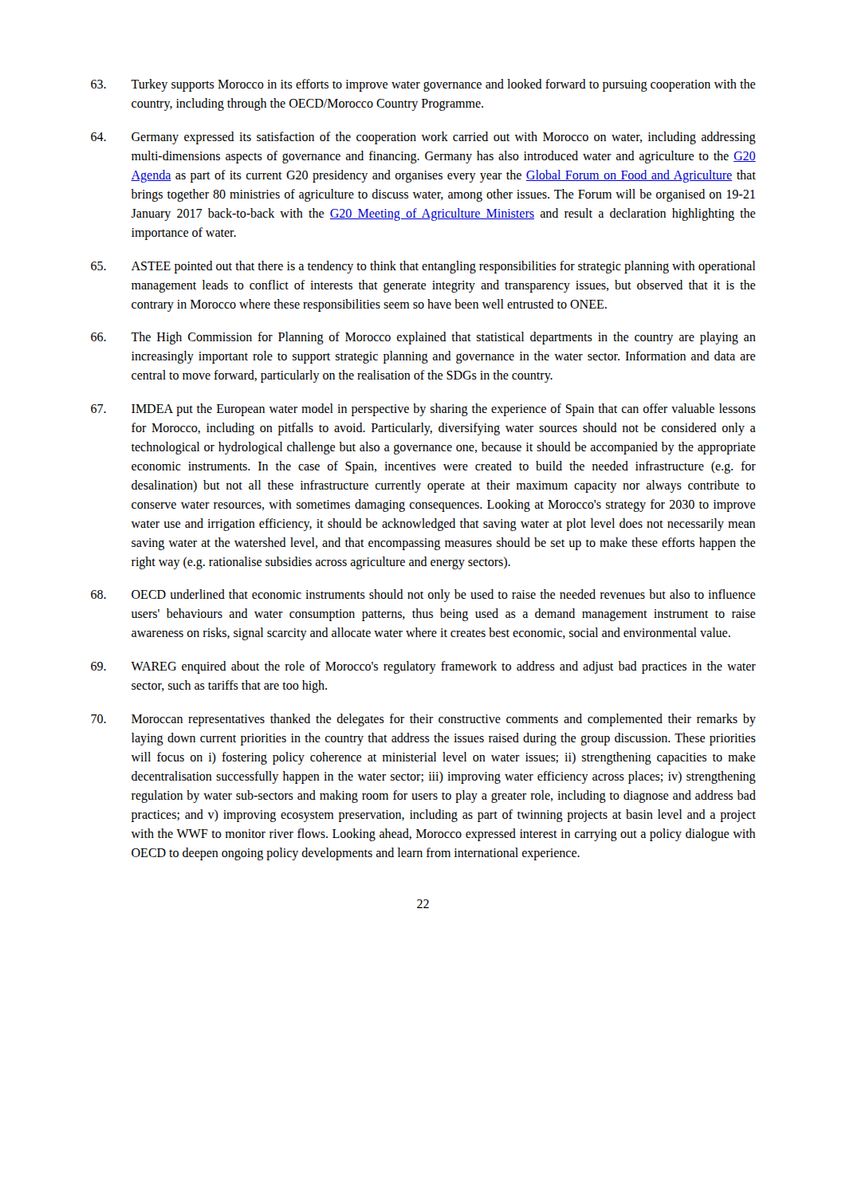63. Turkey supports Morocco in its efforts to improve water governance and looked forward to pursuing cooperation with the country, including through the OECD/Morocco Country Programme.
64. Germany expressed its satisfaction of the cooperation work carried out with Morocco on water, including addressing multi-dimensions aspects of governance and financing. Germany has also introduced water and agriculture to the G20 Agenda as part of its current G20 presidency and organises every year the Global Forum on Food and Agriculture that brings together 80 ministries of agriculture to discuss water, among other issues. The Forum will be organised on 19-21 January 2017 back-to-back with the G20 Meeting of Agriculture Ministers and result a declaration highlighting the importance of water.
65. ASTEE pointed out that there is a tendency to think that entangling responsibilities for strategic planning with operational management leads to conflict of interests that generate integrity and transparency issues, but observed that it is the contrary in Morocco where these responsibilities seem so have been well entrusted to ONEE.
66. The High Commission for Planning of Morocco explained that statistical departments in the country are playing an increasingly important role to support strategic planning and governance in the water sector. Information and data are central to move forward, particularly on the realisation of the SDGs in the country.
67. IMDEA put the European water model in perspective by sharing the experience of Spain that can offer valuable lessons for Morocco, including on pitfalls to avoid. Particularly, diversifying water sources should not be considered only a technological or hydrological challenge but also a governance one, because it should be accompanied by the appropriate economic instruments. In the case of Spain, incentives were created to build the needed infrastructure (e.g. for desalination) but not all these infrastructure currently operate at their maximum capacity nor always contribute to conserve water resources, with sometimes damaging consequences. Looking at Morocco's strategy for 2030 to improve water use and irrigation efficiency, it should be acknowledged that saving water at plot level does not necessarily mean saving water at the watershed level, and that encompassing measures should be set up to make these efforts happen the right way (e.g. rationalise subsidies across agriculture and energy sectors).
68. OECD underlined that economic instruments should not only be used to raise the needed revenues but also to influence users' behaviours and water consumption patterns, thus being used as a demand management instrument to raise awareness on risks, signal scarcity and allocate water where it creates best economic, social and environmental value.
69. WAREG enquired about the role of Morocco's regulatory framework to address and adjust bad practices in the water sector, such as tariffs that are too high.
70. Moroccan representatives thanked the delegates for their constructive comments and complemented their remarks by laying down current priorities in the country that address the issues raised during the group discussion. These priorities will focus on i) fostering policy coherence at ministerial level on water issues; ii) strengthening capacities to make decentralisation successfully happen in the water sector; iii) improving water efficiency across places; iv) strengthening regulation by water sub-sectors and making room for users to play a greater role, including to diagnose and address bad practices; and v) improving ecosystem preservation, including as part of twinning projects at basin level and a project with the WWF to monitor river flows. Looking ahead, Morocco expressed interest in carrying out a policy dialogue with OECD to deepen ongoing policy developments and learn from international experience.
22